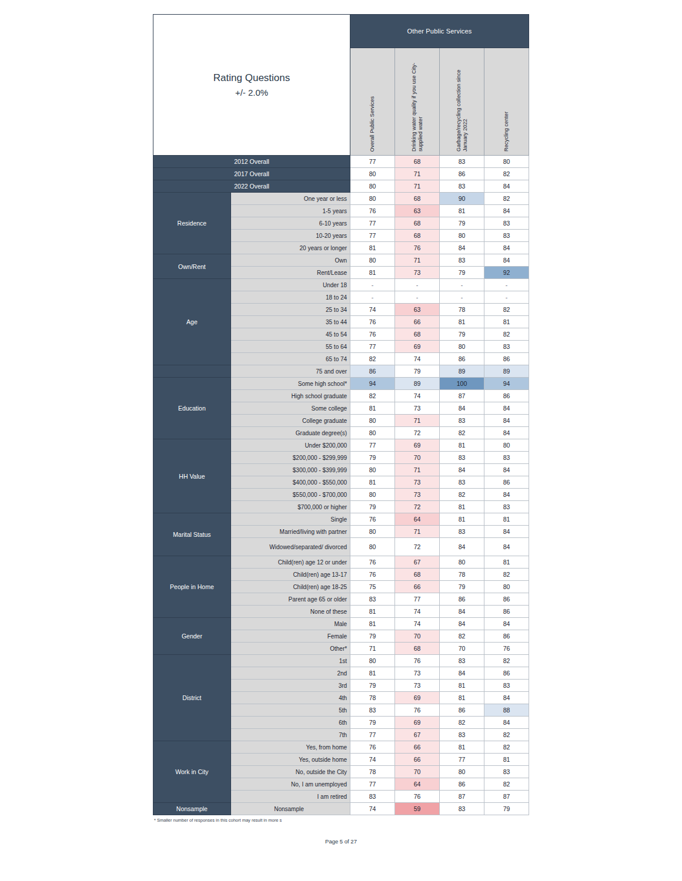| Rating Questions +/- 2.0% | Other Public Services |
| Overall Public Services | Drinking water quality if you use City-supplied water | Garbage/recycling collection since January 2022 | Recycling center |
| 2012 Overall | 77 | 68 | 83 | 80 |
| 2017 Overall | 80 | 71 | 86 | 82 |
| 2022 Overall | 80 | 71 | 83 | 84 |
| Residence | One year or less | 80 | 68 | 90 | 82 |
| 1-5 years | 76 | 63 | 81 | 84 |
| 6-10 years | 77 | 68 | 79 | 83 |
| 10-20 years | 77 | 68 | 80 | 83 |
| 20 years or longer | 81 | 76 | 84 | 84 |
| Own/Rent | Own | 80 | 71 | 83 | 84 |
| Rent/Lease | 81 | 73 | 79 | 92 |
| Age | Under 18 | - | - | - | - |
| 18 to 24 | - | - | - | - |
| 25 to 34 | 74 | 63 | 78 | 82 |
| 35 to 44 | 76 | 66 | 81 | 81 |
| 45 to 54 | 76 | 68 | 79 | 82 |
| 55 to 64 | 77 | 69 | 80 | 83 |
| 65 to 74 | 82 | 74 | 86 | 86 |
| | 75 and over | 86 | 79 | 89 | 89 |
| Education | Some high school* | 94 | 89 | 100 | 94 |
| High school graduate | 82 | 74 | 87 | 86 |
| Some college | 81 | 73 | 84 | 84 |
| College graduate | 80 | 71 | 83 | 84 |
| Graduate degree(s) | 80 | 72 | 82 | 84 |
| HH Value | Under $200,000 | 77 | 69 | 81 | 80 |
| $200,000 - $299,999 | 79 | 70 | 83 | 83 |
| $300,000 - $399,999 | 80 | 71 | 84 | 84 |
| $400,000 - $550,000 | 81 | 73 | 83 | 86 |
| $550,000 - $700,000 | 80 | 73 | 82 | 84 |
| $700,000 or higher | 79 | 72 | 81 | 83 |
| Marital Status | Single | 76 | 64 | 81 | 81 |
| Married/living with partner | 80 | 71 | 83 | 84 |
| Widowed/separated/ divorced | 80 | 72 | 84 | 84 |
| People in Home | Child(ren) age 12 or under | 76 | 67 | 80 | 81 |
| Child(ren) age 13-17 | 76 | 68 | 78 | 82 |
| Child(ren) age 18-25 | 75 | 66 | 79 | 80 |
| Parent age 65 or older | 83 | 77 | 86 | 86 |
| None of these | 81 | 74 | 84 | 86 |
| Gender | Male | 81 | 74 | 84 | 84 |
| Female | 79 | 70 | 82 | 86 |
| Other* | 71 | 68 | 70 | 76 |
| District | 1st | 80 | 76 | 83 | 82 |
| 2nd | 81 | 73 | 84 | 86 |
| 3rd | 79 | 73 | 81 | 83 |
| 4th | 78 | 69 | 81 | 84 |
| 5th | 83 | 76 | 86 | 88 |
| 6th | 79 | 69 | 82 | 84 |
| 7th | 77 | 67 | 83 | 82 |
| Work in City | Yes, from home | 76 | 66 | 81 | 82 |
| Yes, outside home | 74 | 66 | 77 | 81 |
| No, outside the City | 78 | 70 | 80 | 83 |
| No, I am unemployed | 77 | 64 | 86 | 82 |
| I am retired | 83 | 76 | 87 | 87 |
| Nonsample | Nonsample | 74 | 59 | 83 | 79 |
* Smaller number of responses in this cohort may result in more s
Page 5 of 27